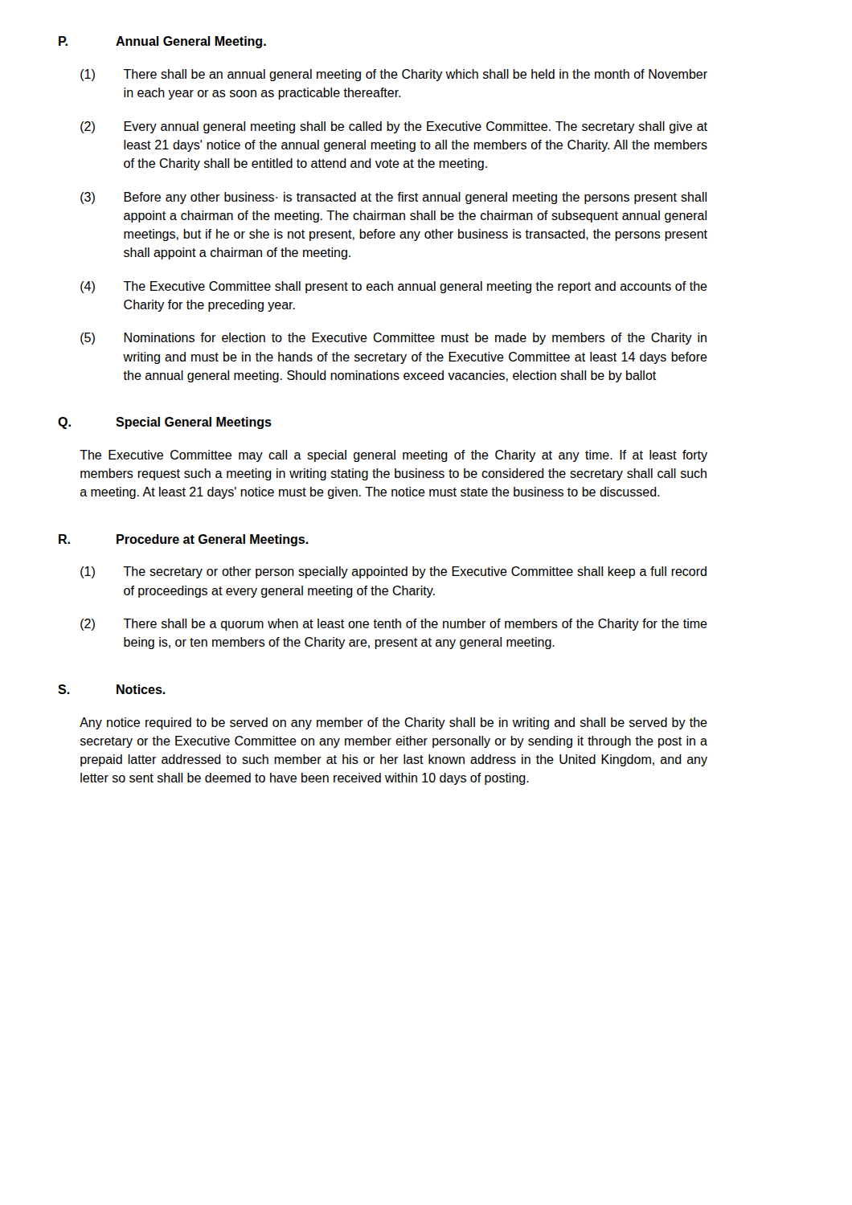P. Annual General Meeting.
(1) There shall be an annual general meeting of the Charity which shall be held in the month of November in each year or as soon as practicable thereafter.
(2) Every annual general meeting shall be called by the Executive Committee. The secretary shall give at least 21 days' notice of the annual general meeting to all the members of the Charity. All the members of the Charity shall be entitled to attend and vote at the meeting.
(3) Before any other business· is transacted at the first annual general meeting the persons present shall appoint a chairman of the meeting. The chairman shall be the chairman of subsequent annual general meetings, but if he or she is not present, before any other business is transacted, the persons present shall appoint a chairman of the meeting.
(4) The Executive Committee shall present to each annual general meeting the report and accounts of the Charity for the preceding year.
(5) Nominations for election to the Executive Committee must be made by members of the Charity in writing and must be in the hands of the secretary of the Executive Committee at least 14 days before the annual general meeting. Should nominations exceed vacancies, election shall be by ballot
Q. Special General Meetings
The Executive Committee may call a special general meeting of the Charity at any time. If at least forty members request such a meeting in writing stating the business to be considered the secretary shall call such a meeting. At least 21 days' notice must be given. The notice must state the business to be discussed.
R. Procedure at General Meetings.
(1) The secretary or other person specially appointed by the Executive Committee shall keep a full record of proceedings at every general meeting of the Charity.
(2) There shall be a quorum when at least one tenth of the number of members of the Charity for the time being is, or ten members of the Charity are, present at any general meeting.
S. Notices.
Any notice required to be served on any member of the Charity shall be in writing and shall be served by the secretary or the Executive Committee on any member either personally or by sending it through the post in a prepaid latter addressed to such member at his or her last known address in the United Kingdom, and any letter so sent shall be deemed to have been received within 10 days of posting.